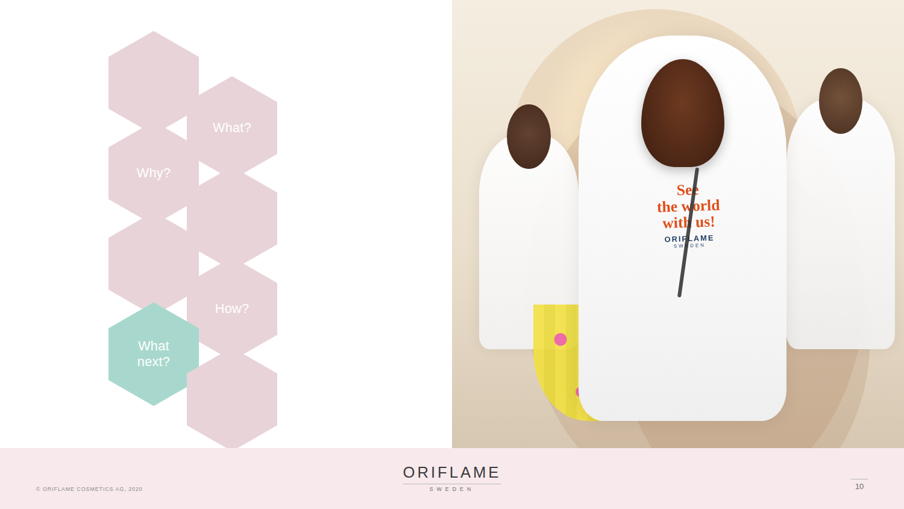What?
Why?
How?
What
next?
See
the world
with us!
ORIFLAMESWEDEN
© Oriflame Cosmetics AG, 2020
ORIFLAME
SWEDEN
10